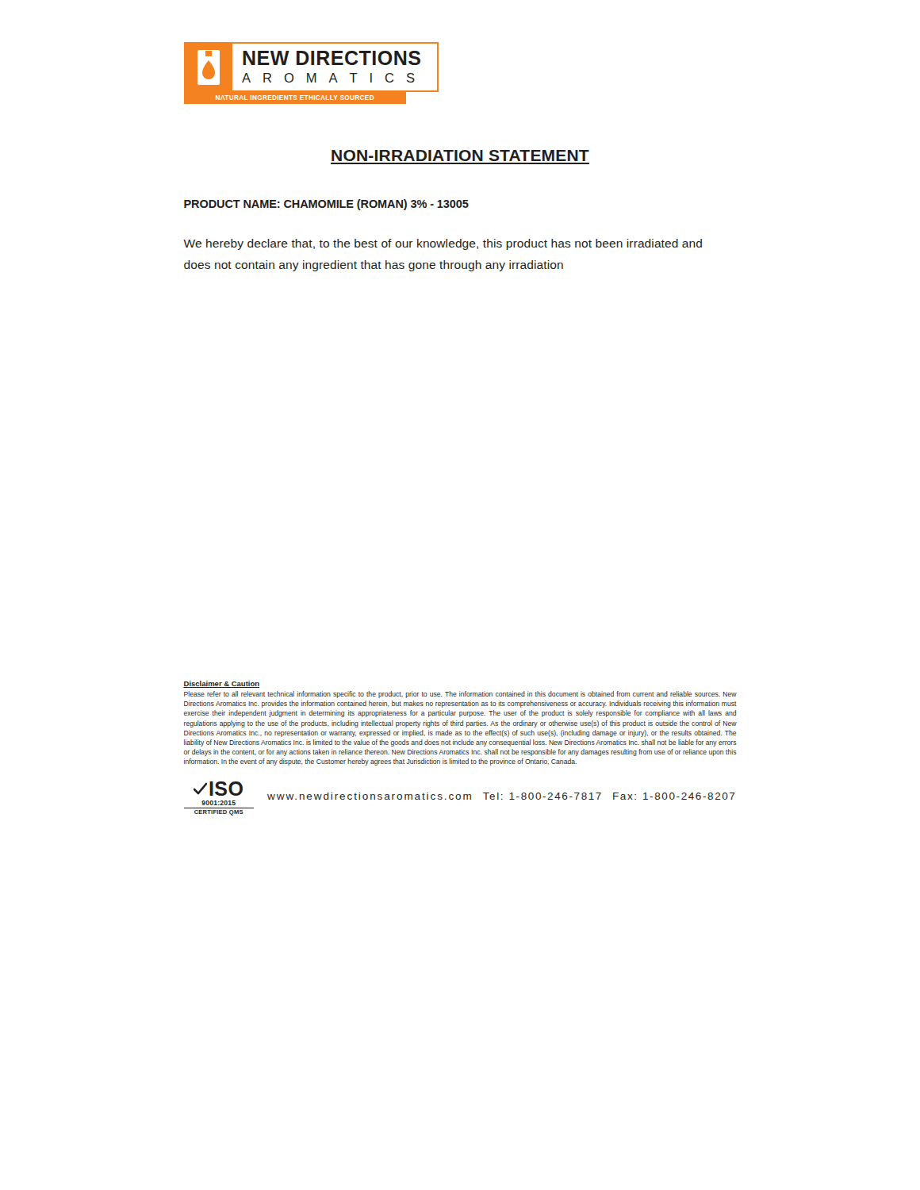NEW DIRECTIONS
A R O M A T I C S
NATURAL INGREDIENTS ETHICALLY SOURCED
NON-IRRADIATION STATEMENT
PRODUCT NAME: CHAMOMILE (ROMAN) 3% - 13005
We hereby declare that, to the best of our knowledge, this product has not been irradiated and does not contain any ingredient that has gone through any irradiation
Disclaimer & Caution
Please refer to all relevant technical information specific to the product, prior to use. The information contained in this document is obtained from current and reliable sources. New Directions Aromatics Inc. provides the information contained herein, but makes no representation as to its comprehensiveness or accuracy. Individuals receiving this information must exercise their independent judgment in determining its appropriateness for a particular purpose. The user of the product is solely responsible for compliance with all laws and regulations applying to the use of the products, including intellectual property rights of third parties. As the ordinary or otherwise use(s) of this product is outside the control of New Directions Aromatics Inc., no representation or warranty, expressed or implied, is made as to the effect(s) of such use(s), (including damage or injury), or the results obtained. The liability of New Directions Aromatics Inc. is limited to the value of the goods and does not include any consequential loss. New Directions Aromatics Inc. shall not be liable for any errors or delays in the content, or for any actions taken in reliance thereon. New Directions Aromatics Inc. shall not be responsible for any damages resulting from use of or reliance upon this information. In the event of any dispute, the Customer hereby agrees that Jurisdiction is limited to the province of Ontario, Canada.
ISO
9001:2015
CERTIFIED QMS
www.newdirectionsaromatics.com Tel: 1-800-246-7817 Fax: 1-800-246-8207